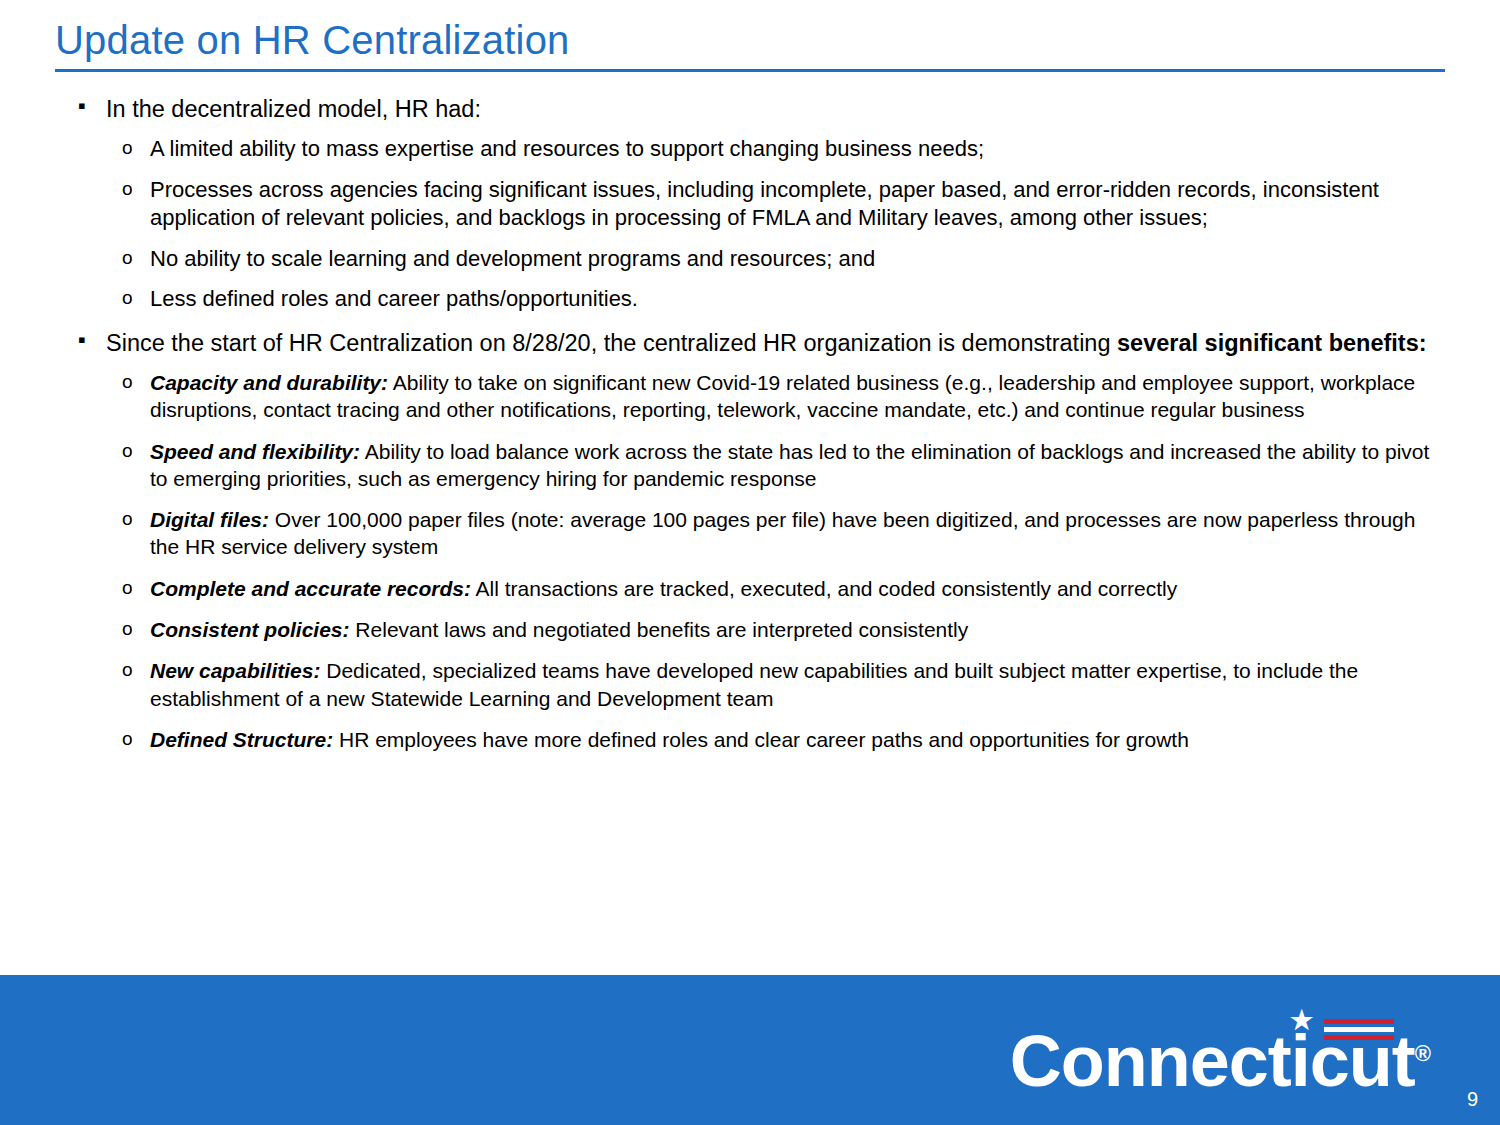Update on HR Centralization
In the decentralized model, HR had:
A limited ability to mass expertise and resources to support changing business needs;
Processes across agencies facing significant issues, including incomplete, paper based, and error-ridden records, inconsistent application of relevant policies, and backlogs in processing of FMLA and Military leaves, among other issues;
No ability to scale learning and development programs and resources; and
Less defined roles and career paths/opportunities.
Since the start of HR Centralization on 8/28/20, the centralized HR organization is demonstrating several significant benefits:
Capacity and durability: Ability to take on significant new Covid-19 related business (e.g., leadership and employee support, workplace disruptions, contact tracing and other notifications, reporting, telework, vaccine mandate, etc.) and continue regular business
Speed and flexibility: Ability to load balance work across the state has led to the elimination of backlogs and increased the ability to pivot to emerging priorities, such as emergency hiring for pandemic response
Digital files: Over 100,000 paper files (note: average 100 pages per file) have been digitized, and processes are now paperless through the HR service delivery system
Complete and accurate records: All transactions are tracked, executed, and coded consistently and correctly
Consistent policies: Relevant laws and negotiated benefits are interpreted consistently
New capabilities: Dedicated, specialized teams have developed new capabilities and built subject matter expertise, to include the establishment of a new Statewide Learning and Development team
Defined Structure: HR employees have more defined roles and clear career paths and opportunities for growth
★ Connecticut®
9